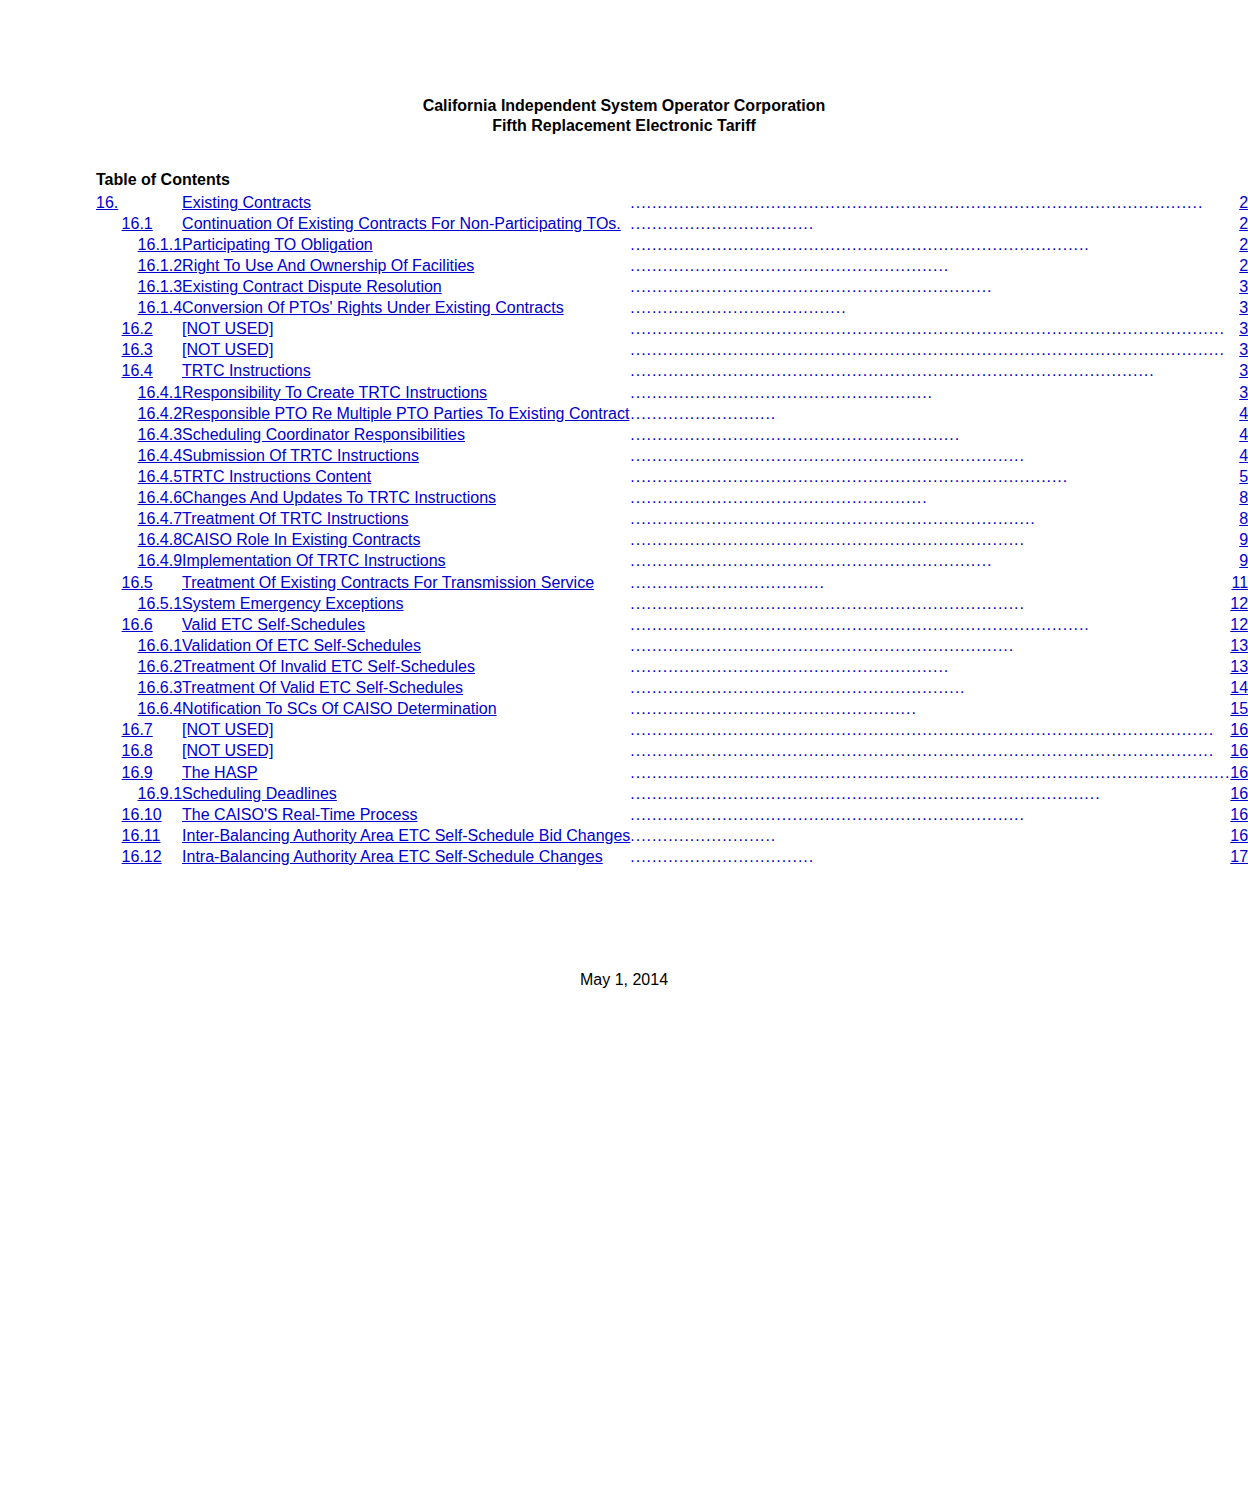California Independent System Operator Corporation
Fifth Replacement Electronic Tariff
Table of Contents
| 16. | Existing Contracts | .......................................................................................................... | 2 |
| 16.1 | Continuation Of Existing Contracts For Non-Participating TOs. | .................................. | 2 |
| 16.1.1 | Participating TO Obligation | ..................................................................................... | 2 |
| 16.1.2 | Right To Use And Ownership Of Facilities | ........................................................... | 2 |
| 16.1.3 | Existing Contract Dispute Resolution | ................................................................... | 3 |
| 16.1.4 | Conversion Of PTOs' Rights Under Existing Contracts | ........................................ | 3 |
| 16.2 | [NOT USED] | .............................................................................................................. | 3 |
| 16.3 | [NOT USED] | .............................................................................................................. | 3 |
| 16.4 | TRTC Instructions | ................................................................................................. | 3 |
| 16.4.1 | Responsibility To Create TRTC Instructions | ........................................................ | 3 |
| 16.4.2 | Responsible PTO Re Multiple PTO Parties To Existing Contract | ........................... | 4 |
| 16.4.3 | Scheduling Coordinator Responsibilities | ............................................................. | 4 |
| 16.4.4 | Submission Of TRTC Instructions | ......................................................................... | 4 |
| 16.4.5 | TRTC Instructions Content | ................................................................................. | 5 |
| 16.4.6 | Changes And Updates To TRTC Instructions | ....................................................... | 8 |
| 16.4.7 | Treatment Of TRTC Instructions | ........................................................................... | 8 |
| 16.4.8 | CAISO Role In Existing Contracts | ......................................................................... | 9 |
| 16.4.9 | Implementation Of TRTC Instructions | ................................................................... | 9 |
| 16.5 | Treatment Of Existing Contracts For Transmission Service | .................................... | 11 |
| 16.5.1 | System Emergency Exceptions | ......................................................................... | 12 |
| 16.6 | Valid ETC Self-Schedules | ..................................................................................... | 12 |
| 16.6.1 | Validation Of ETC Self-Schedules | ....................................................................... | 13 |
| 16.6.2 | Treatment Of Invalid ETC Self-Schedules | ........................................................... | 13 |
| 16.6.3 | Treatment Of Valid ETC Self-Schedules | .............................................................. | 14 |
| 16.6.4 | Notification To SCs Of CAISO Determination | ..................................................... | 15 |
| 16.7 | [NOT USED] | ............................................................................................................ | 16 |
| 16.8 | [NOT USED] | ............................................................................................................ | 16 |
| 16.9 | The HASP | ............................................................................................................... | 16 |
| 16.9.1 | Scheduling Deadlines | ....................................................................................... | 16 |
| 16.10 | The CAISO'S Real-Time Process | ......................................................................... | 16 |
| 16.11 | Inter-Balancing Authority Area ETC Self-Schedule Bid Changes | ........................... | 16 |
| 16.12 | Intra-Balancing Authority Area ETC Self-Schedule Changes | .................................. | 17 |
May 1, 2014